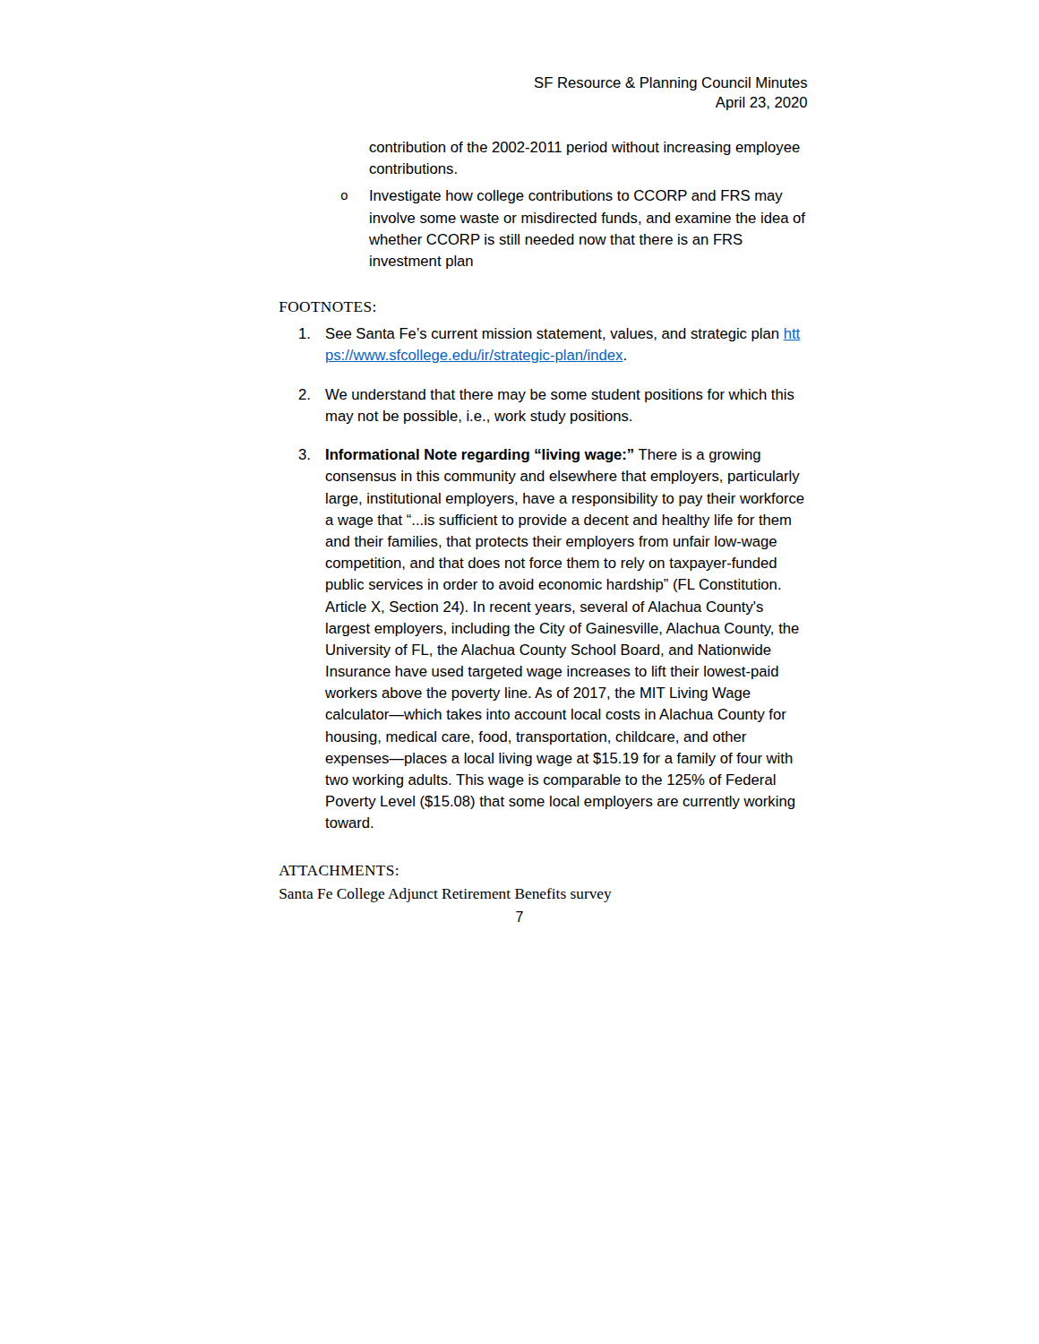SF Resource & Planning Council Minutes
April 23, 2020
contribution of the 2002-2011 period without increasing employee
contributions.
o
Investigate how college contributions to CCORP and FRS may involve some waste or misdirected funds, and examine the idea of whether CCORP is still needed now that there is an FRS investment plan
FOOTNOTES:
See Santa Fe’s current mission statement, values, and strategic plan https://www.sfcollege.edu/ir/strategic-plan/index.
We understand that there may be some student positions for which this may not be possible, i.e., work study positions.
Informational Note regarding “living wage:” There is a growing consensus in this community and elsewhere that employers, particularly large, institutional employers, have a responsibility to pay their workforce a wage that “...is sufficient to provide a decent and healthy life for them and their families, that protects their employers from unfair low-wage competition, and that does not force them to rely on taxpayer-funded public services in order to avoid economic hardship” (FL Constitution. Article X, Section 24). In recent years, several of Alachua County's largest employers, including the City of Gainesville, Alachua County, the University of FL, the Alachua County School Board, and Nationwide Insurance have used targeted wage increases to lift their lowest-paid workers above the poverty line. As of 2017, the MIT Living Wage calculator—which takes into account local costs in Alachua County for housing, medical care, food, transportation, childcare, and other expenses—places a local living wage at $15.19 for a family of four with two working adults. This wage is comparable to the 125% of Federal Poverty Level ($15.08) that some local employers are currently working toward.
ATTACHMENTS:
Santa Fe College Adjunct Retirement Benefits survey
7